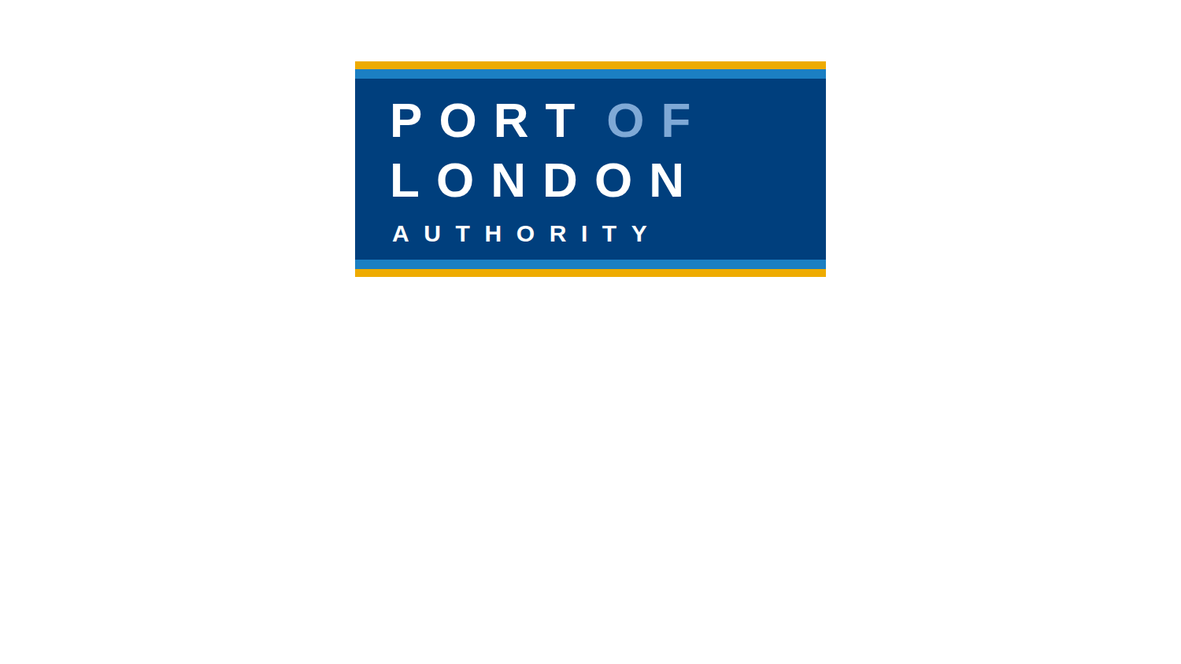PORT OF
LONDON
AUTHORITY